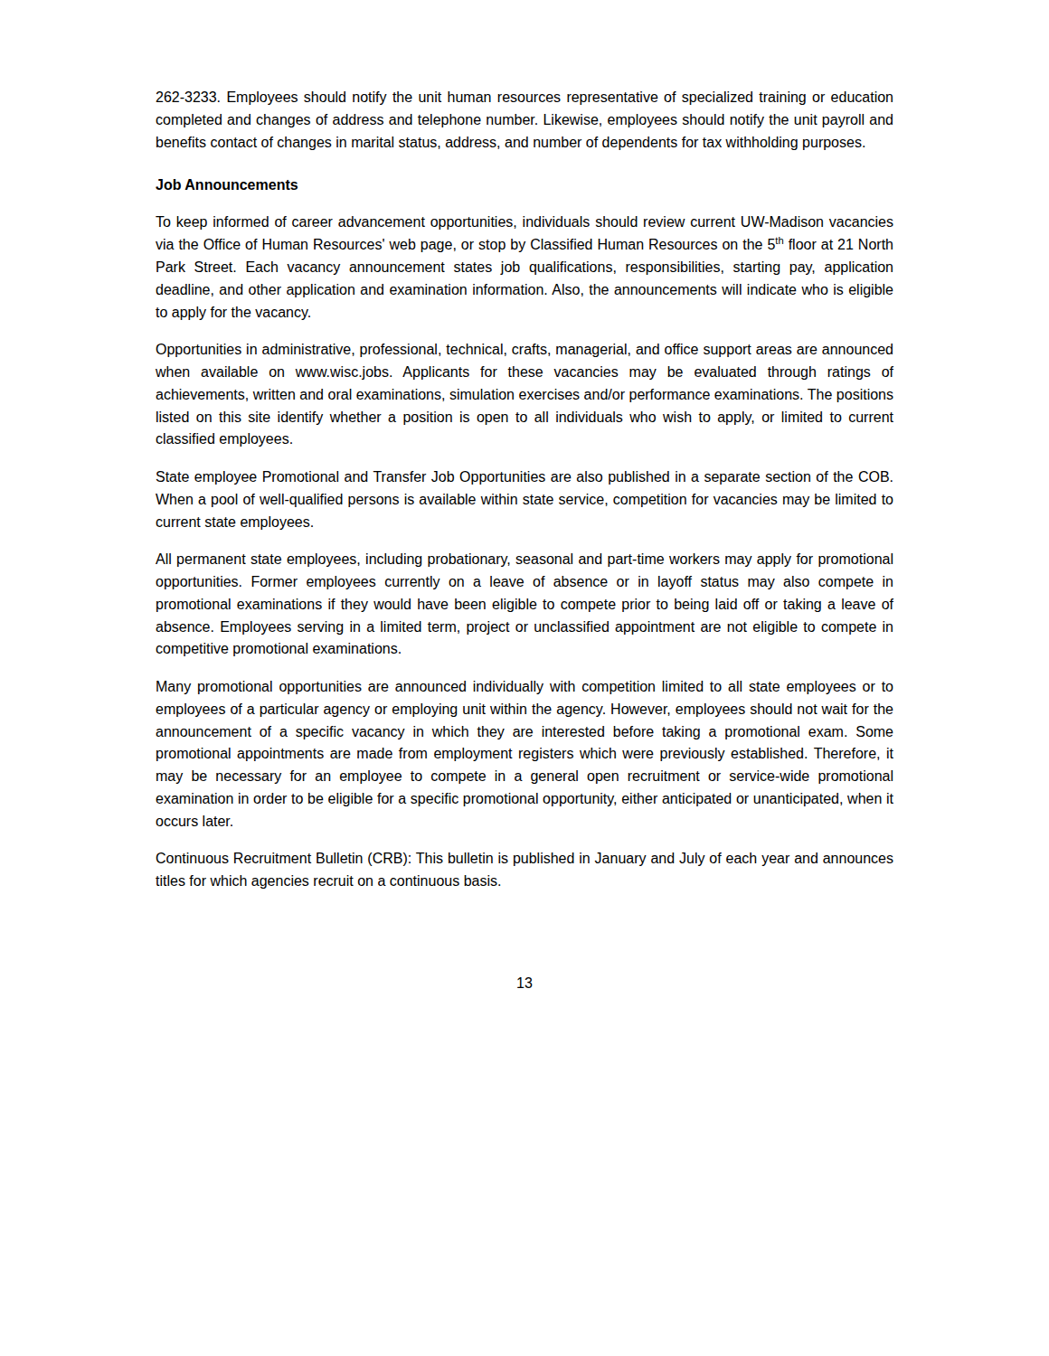262-3233. Employees should notify the unit human resources representative of specialized training or education completed and changes of address and telephone number. Likewise, employees should notify the unit payroll and benefits contact of changes in marital status, address, and number of dependents for tax withholding purposes.
Job Announcements
To keep informed of career advancement opportunities, individuals should review current UW-Madison vacancies via the Office of Human Resources' web page, or stop by Classified Human Resources on the 5th floor at 21 North Park Street. Each vacancy announcement states job qualifications, responsibilities, starting pay, application deadline, and other application and examination information. Also, the announcements will indicate who is eligible to apply for the vacancy.
Opportunities in administrative, professional, technical, crafts, managerial, and office support areas are announced when available on www.wisc.jobs. Applicants for these vacancies may be evaluated through ratings of achievements, written and oral examinations, simulation exercises and/or performance examinations. The positions listed on this site identify whether a position is open to all individuals who wish to apply, or limited to current classified employees.
State employee Promotional and Transfer Job Opportunities are also published in a separate section of the COB. When a pool of well-qualified persons is available within state service, competition for vacancies may be limited to current state employees.
All permanent state employees, including probationary, seasonal and part-time workers may apply for promotional opportunities. Former employees currently on a leave of absence or in layoff status may also compete in promotional examinations if they would have been eligible to compete prior to being laid off or taking a leave of absence. Employees serving in a limited term, project or unclassified appointment are not eligible to compete in competitive promotional examinations.
Many promotional opportunities are announced individually with competition limited to all state employees or to employees of a particular agency or employing unit within the agency. However, employees should not wait for the announcement of a specific vacancy in which they are interested before taking a promotional exam. Some promotional appointments are made from employment registers which were previously established. Therefore, it may be necessary for an employee to compete in a general open recruitment or service-wide promotional examination in order to be eligible for a specific promotional opportunity, either anticipated or unanticipated, when it occurs later.
Continuous Recruitment Bulletin (CRB): This bulletin is published in January and July of each year and announces titles for which agencies recruit on a continuous basis.
13